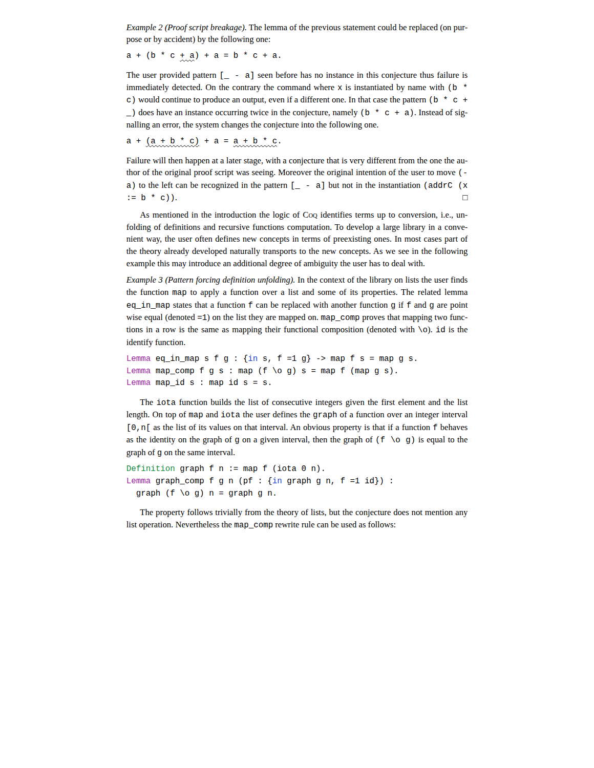Example 2 (Proof script breakage). The lemma of the previous statement could be replaced (on purpose or by accident) by the following one:
a + (b * c + a) + a = b * c + a.
The user provided pattern [_ - a] seen before has no instance in this conjecture thus failure is immediately detected. On the contrary the command where x is instantiated by name with (b * c) would continue to produce an output, even if a different one. In that case the pattern (b * c + _) does have an instance occurring twice in the conjecture, namely (b * c + a). Instead of signalling an error, the system changes the conjecture into the following one.
a + (a + b * c) + a = a + b * c.
Failure will then happen at a later stage, with a conjecture that is very different from the one the author of the original proof script was seeing. Moreover the original intention of the user to move (-a) to the left can be recognized in the pattern [_ - a] but not in the instantiation (addrC (x := b * c)). □
As mentioned in the introduction the logic of Coq identifies terms up to conversion, i.e., unfolding of definitions and recursive functions computation. To develop a large library in a convenient way, the user often defines new concepts in terms of preexisting ones. In most cases part of the theory already developed naturally transports to the new concepts. As we see in the following example this may introduce an additional degree of ambiguity the user has to deal with.
Example 3 (Pattern forcing definition unfolding). In the context of the library on lists the user finds the function map to apply a function over a list and some of its properties. The related lemma eq_in_map states that a function f can be replaced with another function g if f and g are point wise equal (denoted =1) on the list they are mapped on. map_comp proves that mapping two functions in a row is the same as mapping their functional composition (denoted with \o). id is the identify function.
Lemma eq_in_map s f g : {in s, f =1 g} -> map f s = map g s. Lemma map_comp f g s : map (f \o g) s = map f (map g s). Lemma map_id s : map id s = s.
The iota function builds the list of consecutive integers given the first element and the list length. On top of map and iota the user defines the graph of a function over an integer interval [0,n[ as the list of its values on that interval. An obvious property is that if a function f behaves as the identity on the graph of g on a given interval, then the graph of (f \o g) is equal to the graph of g on the same interval.
Definition graph f n := map f (iota 0 n). Lemma graph_comp f g n (pf : {in graph g n, f =1 id}) : graph (f \o g) n = graph g n.
The property follows trivially from the theory of lists, but the conjecture does not mention any list operation. Nevertheless the map_comp rewrite rule can be used as follows: